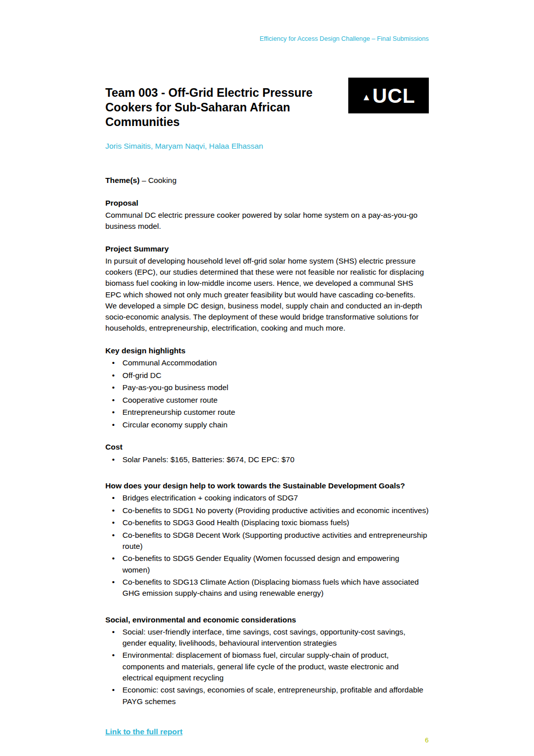Efficiency for Access Design Challenge – Final Submissions
▲UCL
Team 003 - Off-Grid Electric Pressure Cookers for Sub-Saharan African Communities
Joris Simaitis, Maryam Naqvi, Halaa Elhassan
Theme(s) – Cooking
Proposal
Communal DC electric pressure cooker powered by solar home system on a pay-as-you-go business model.
Project Summary
In pursuit of developing household level off-grid solar home system (SHS) electric pressure cookers (EPC), our studies determined that these were not feasible nor realistic for displacing biomass fuel cooking in low-middle income users. Hence, we developed a communal SHS EPC which showed not only much greater feasibility but would have cascading co-benefits. We developed a simple DC design, business model, supply chain and conducted an in-depth socio-economic analysis. The deployment of these would bridge transformative solutions for households, entrepreneurship, electrification, cooking and much more.
Key design highlights
Communal Accommodation
Off-grid DC
Pay-as-you-go business model
Cooperative customer route
Entrepreneurship customer route
Circular economy supply chain
Cost
Solar Panels: $165, Batteries: $674, DC EPC: $70
How does your design help to work towards the Sustainable Development Goals?
Bridges electrification + cooking indicators of SDG7
Co-benefits to SDG1 No poverty (Providing productive activities and economic incentives)
Co-benefits to SDG3 Good Health (Displacing toxic biomass fuels)
Co-benefits to SDG8 Decent Work (Supporting productive activities and entrepreneurship route)
Co-benefits to SDG5 Gender Equality (Women focussed design and empowering women)
Co-benefits to SDG13 Climate Action (Displacing biomass fuels which have associated GHG emission supply-chains and using renewable energy)
Social, environmental and economic considerations
Social: user-friendly interface, time savings, cost savings, opportunity-cost savings, gender equality, livelihoods, behavioural intervention strategies
Environmental: displacement of biomass fuel, circular supply-chain of product, components and materials, general life cycle of the product, waste electronic and electrical equipment recycling
Economic: cost savings, economies of scale, entrepreneurship, profitable and affordable PAYG schemes
Link to the full report
6